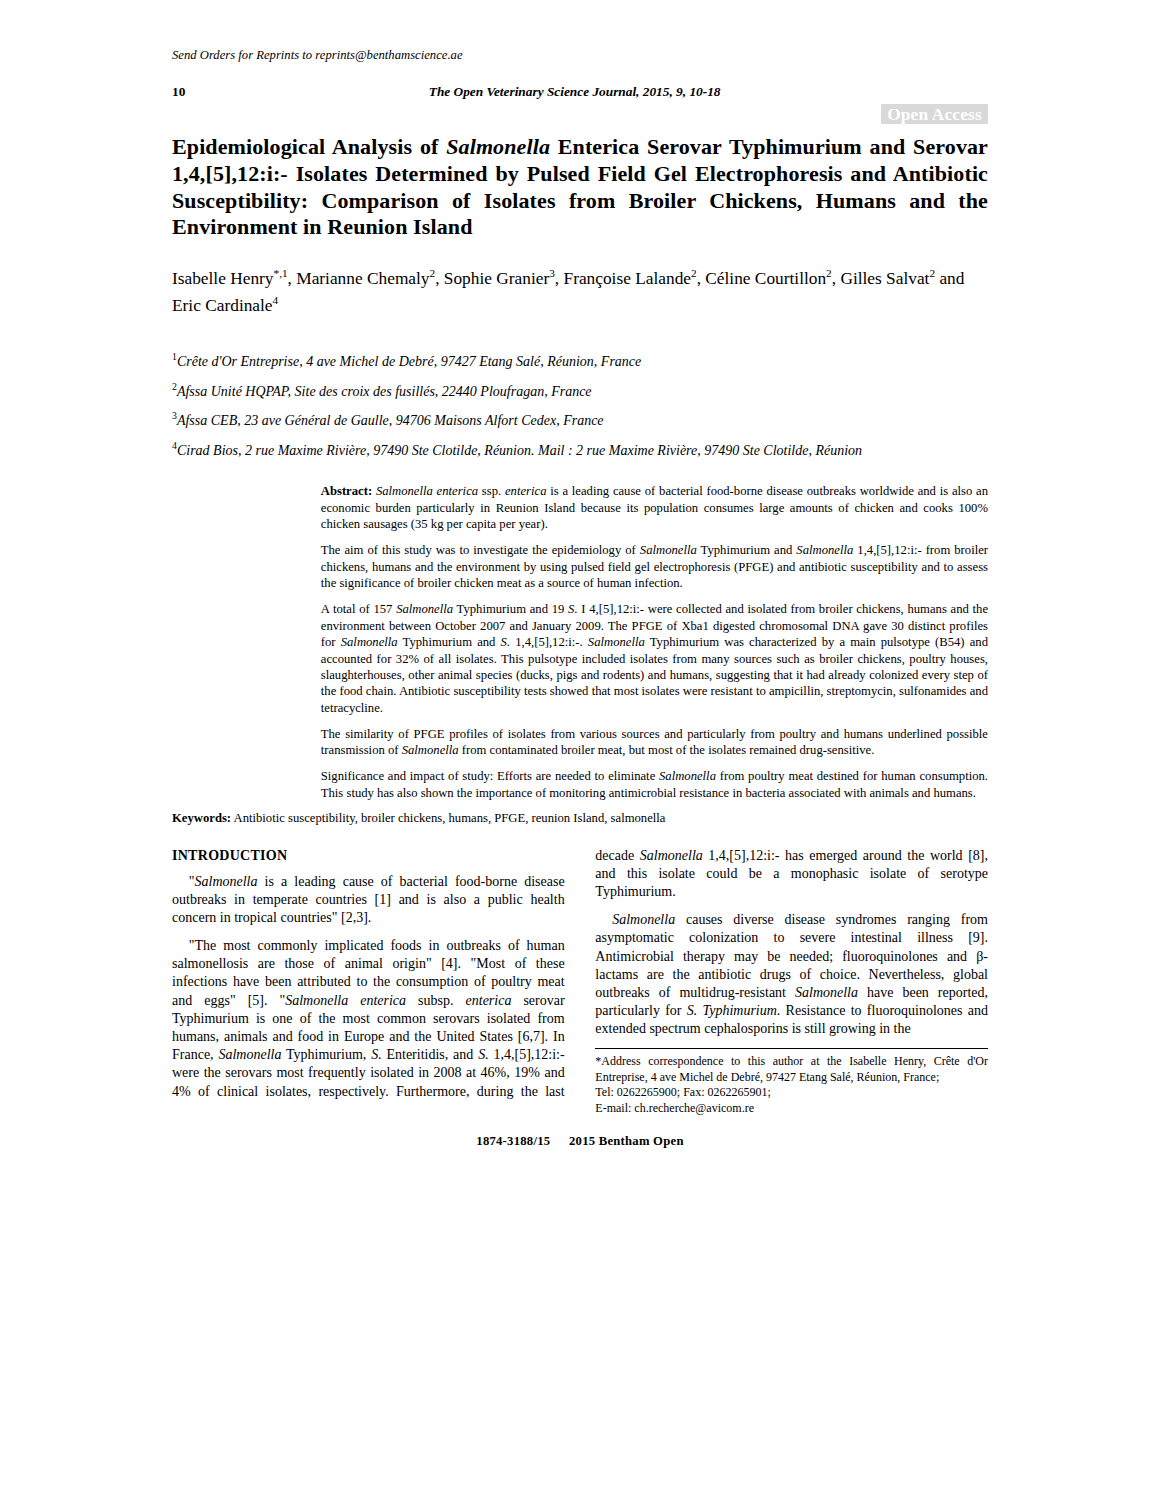Send Orders for Reprints to reprints@benthamscience.ae
10 The Open Veterinary Science Journal, 2015, 9, 10-18
Open Access
Epidemiological Analysis of Salmonella Enterica Serovar Typhimurium and Serovar 1,4,[5],12:i:- Isolates Determined by Pulsed Field Gel Electrophoresis and Antibiotic Susceptibility: Comparison of Isolates from Broiler Chickens, Humans and the Environment in Reunion Island
Isabelle Henry*,1, Marianne Chemaly2, Sophie Granier3, Françoise Lalande2, Céline Courtillon2, Gilles Salvat2 and Eric Cardinale4
1Crête d'Or Entreprise, 4 ave Michel de Debré, 97427 Etang Salé, Réunion, France
2Afssa Unité HQPAP, Site des croix des fusillés, 22440 Ploufragan, France
3Afssa CEB, 23 ave Général de Gaulle, 94706 Maisons Alfort Cedex, France
4Cirad Bios, 2 rue Maxime Rivière, 97490 Ste Clotilde, Réunion. Mail : 2 rue Maxime Rivière, 97490 Ste Clotilde, Réunion
Abstract: Salmonella enterica ssp. enterica is a leading cause of bacterial food-borne disease outbreaks worldwide and is also an economic burden particularly in Reunion Island because its population consumes large amounts of chicken and cooks 100% chicken sausages (35 kg per capita per year).
The aim of this study was to investigate the epidemiology of Salmonella Typhimurium and Salmonella 1,4,[5],12:i:- from broiler chickens, humans and the environment by using pulsed field gel electrophoresis (PFGE) and antibiotic susceptibility and to assess the significance of broiler chicken meat as a source of human infection.
A total of 157 Salmonella Typhimurium and 19 S. I 4,[5],12:i:- were collected and isolated from broiler chickens, humans and the environment between October 2007 and January 2009. The PFGE of Xba1 digested chromosomal DNA gave 30 distinct profiles for Salmonella Typhimurium and S. 1,4,[5],12:i:-. Salmonella Typhimurium was characterized by a main pulsotype (B54) and accounted for 32% of all isolates. This pulsotype included isolates from many sources such as broiler chickens, poultry houses, slaughterhouses, other animal species (ducks, pigs and rodents) and humans, suggesting that it had already colonized every step of the food chain. Antibiotic susceptibility tests showed that most isolates were resistant to ampicillin, streptomycin, sulfonamides and tetracycline.
The similarity of PFGE profiles of isolates from various sources and particularly from poultry and humans underlined possible transmission of Salmonella from contaminated broiler meat, but most of the isolates remained drug-sensitive.
Significance and impact of study: Efforts are needed to eliminate Salmonella from poultry meat destined for human consumption. This study has also shown the importance of monitoring antimicrobial resistance in bacteria associated with animals and humans.
Keywords: Antibiotic susceptibility, broiler chickens, humans, PFGE, reunion Island, salmonella
INTRODUCTION
"Salmonella is a leading cause of bacterial food-borne disease outbreaks in temperate countries [1] and is also a public health concern in tropical countries" [2,3].
"The most commonly implicated foods in outbreaks of human salmonellosis are those of animal origin" [4]. "Most of these infections have been attributed to the consumption of poultry meat and eggs" [5]. "Salmonella enterica subsp. enterica serovar Typhimurium is one of the most common serovars isolated from humans, animals and food in Europe and the United States [6,7]. In France, Salmonella Typhimurium, S. Enteritidis, and S. 1,4,[5],12:i:- were the serovars most frequently isolated in 2008 at 46%, 19% and 4% of clinical isolates, respectively. Furthermore, during the last decade Salmonella 1,4,[5],12:i:- has emerged around the world [8], and this isolate could be a monophasic isolate of serotype Typhimurium.
Salmonella causes diverse disease syndromes ranging from asymptomatic colonization to severe intestinal illness [9]. Antimicrobial therapy may be needed; fluoroquinolones and β-lactams are the antibiotic drugs of choice. Nevertheless, global outbreaks of multidrug-resistant Salmonella have been reported, particularly for S. Typhimurium. Resistance to fluoroquinolones and extended spectrum cephalosporins is still growing in the
*Address correspondence to this author at the Isabelle Henry, Crête d'Or Entreprise, 4 ave Michel de Debré, 97427 Etang Salé, Réunion, France;
Tel: 0262265900; Fax: 0262265901;
E-mail: ch.recherche@avicom.re
1874-3188/15 2015 Bentham Open